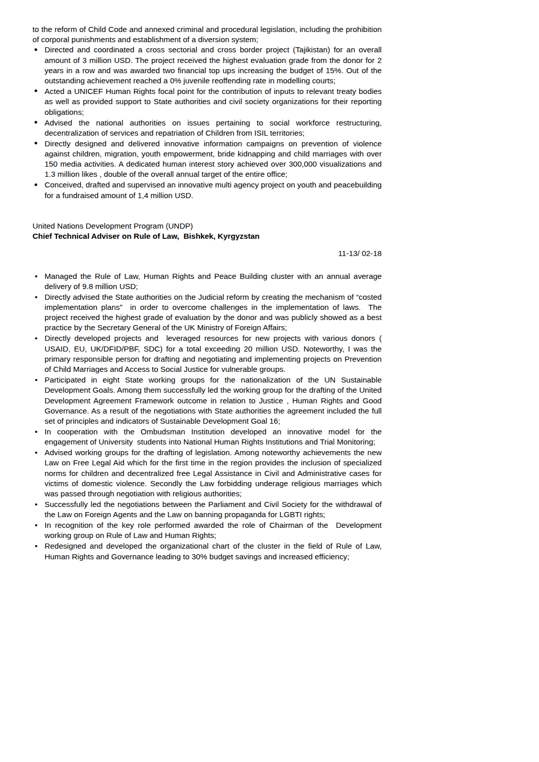to the reform of Child Code and annexed criminal and procedural legislation, including the prohibition of corporal punishments and establishment of a diversion system;
Directed and coordinated a cross sectorial and cross border project (Tajikistan) for an overall amount of 3 million USD. The project received the highest evaluation grade from the donor for 2 years in a row and was awarded two financial top ups increasing the budget of 15%. Out of the outstanding achievement reached a 0% juvenile reoffending rate in modelling courts;
Acted a UNICEF Human Rights focal point for the contribution of inputs to relevant treaty bodies as well as provided support to State authorities and civil society organizations for their reporting obligations;
Advised the national authorities on issues pertaining to social workforce restructuring, decentralization of services and repatriation of Children from ISIL territories;
Directly designed and delivered innovative information campaigns on prevention of violence against children, migration, youth empowerment, bride kidnapping and child marriages with over 150 media activities. A dedicated human interest story achieved over 300,000 visualizations and 1.3 million likes , double of the overall annual target of the entire office;
Conceived, drafted and supervised an innovative multi agency project on youth and peacebuilding for a fundraised amount of 1,4 million USD.
United Nations Development Program (UNDP)
Chief Technical Adviser on Rule of Law, Bishkek, Kyrgyzstan
11-13/ 02-18
Managed the Rule of Law, Human Rights and Peace Building cluster with an annual average delivery of 9.8 million USD;
Directly advised the State authorities on the Judicial reform by creating the mechanism of “costed implementation plans” in order to overcome challenges in the implementation of laws. The project received the highest grade of evaluation by the donor and was publicly showed as a best practice by the Secretary General of the UK Ministry of Foreign Affairs;
Directly developed projects and leveraged resources for new projects with various donors ( USAID, EU, UK/DFID/PBF, SDC) for a total exceeding 20 million USD. Noteworthy, I was the primary responsible person for drafting and negotiating and implementing projects on Prevention of Child Marriages and Access to Social Justice for vulnerable groups.
Participated in eight State working groups for the nationalization of the UN Sustainable Development Goals. Among them successfully led the working group for the drafting of the United Development Agreement Framework outcome in relation to Justice , Human Rights and Good Governance. As a result of the negotiations with State authorities the agreement included the full set of principles and indicators of Sustainable Development Goal 16;
In cooperation with the Ombudsman Institution developed an innovative model for the engagement of University students into National Human Rights Institutions and Trial Monitoring;
Advised working groups for the drafting of legislation. Among noteworthy achievements the new Law on Free Legal Aid which for the first time in the region provides the inclusion of specialized norms for children and decentralized free Legal Assistance in Civil and Administrative cases for victims of domestic violence. Secondly the Law forbidding underage religious marriages which was passed through negotiation with religious authorities;
Successfully led the negotiations between the Parliament and Civil Society for the withdrawal of the Law on Foreign Agents and the Law on banning propaganda for LGBTI rights;
In recognition of the key role performed awarded the role of Chairman of the Development working group on Rule of Law and Human Rights;
Redesigned and developed the organizational chart of the cluster in the field of Rule of Law, Human Rights and Governance leading to 30% budget savings and increased efficiency;